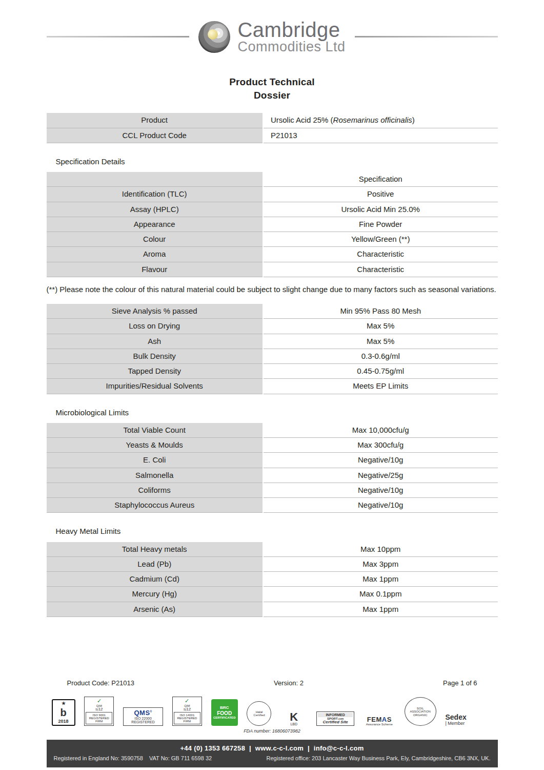Cambridge
Commodities Ltd
Product Technical Dossier
| Product | Ursolic Acid 25% ( Rosemarinus officinalis ) |
| CCL Product Code | P21013 |
Specification Details
| | Specification |
| Identification (TLC) | Positive |
| Assay (HPLC) | Ursolic Acid Min 25.0% |
| Appearance | Fine Powder |
| Colour | Yellow/Green (**) |
| Aroma | Characteristic |
| Flavour | Characteristic |
(**) Please note the colour of this natural material could be subject to slight change due to many factors such as seasonal variations.
| Sieve Analysis % passed | Min 95% Pass 80 Mesh |
| Loss on Drying | Max 5% |
| Ash | Max 5% |
| Bulk Density | 0.3-0.6g/ml |
| Tapped Density | 0.45-0.75g/ml |
| Impurities/Residual Solvents | Meets EP Limits |
Microbiological Limits
| Total Viable Count | Max 10,000cfu/g |
| Yeasts & Moulds | Max 300cfu/g |
| E. Coli | Negative/10g |
| Salmonella | Negative/25g |
| Coliforms | Negative/10g |
| Staphylococcus Aureus | Negative/10g |
Heavy Metal Limits
| Total Heavy metals | Max 10ppm |
| Lead (Pb) | Max 3ppm |
| Cadmium (Cd) | Max 1ppm |
| Mercury (Hg) | Max 0.1ppm |
| Arsenic (As) | Max 1ppm |
Product Code: P21013 Version: 2 Page 1 of 6
★ b 2018
✓
Q|M
S|12
ISO 9001
REGISTERED FIRM
QMS®
ISO 22000
REGISTERED
✓
Q|M
S|12
ISO 14001
REGISTERED FIRM
BRC
FOOD
CERTIFICATED
Halal
Certified
K
LBD
INFORMED
SPORT.com
Certified Site
FEMAS
Assurance Scheme
SOIL
ASSOCIATION
ORGANIC
Sedex
| Member
FDA number: 16806073982
+44 (0) 1353 667258 | www.c-c-l.com | info@c-c-l.com
Registered in England No: 3590758 VAT No: GB 711 6598 32 Registered office: 203 Lancaster Way Business Park, Ely, Cambridgeshire, CB6 3NX, UK.